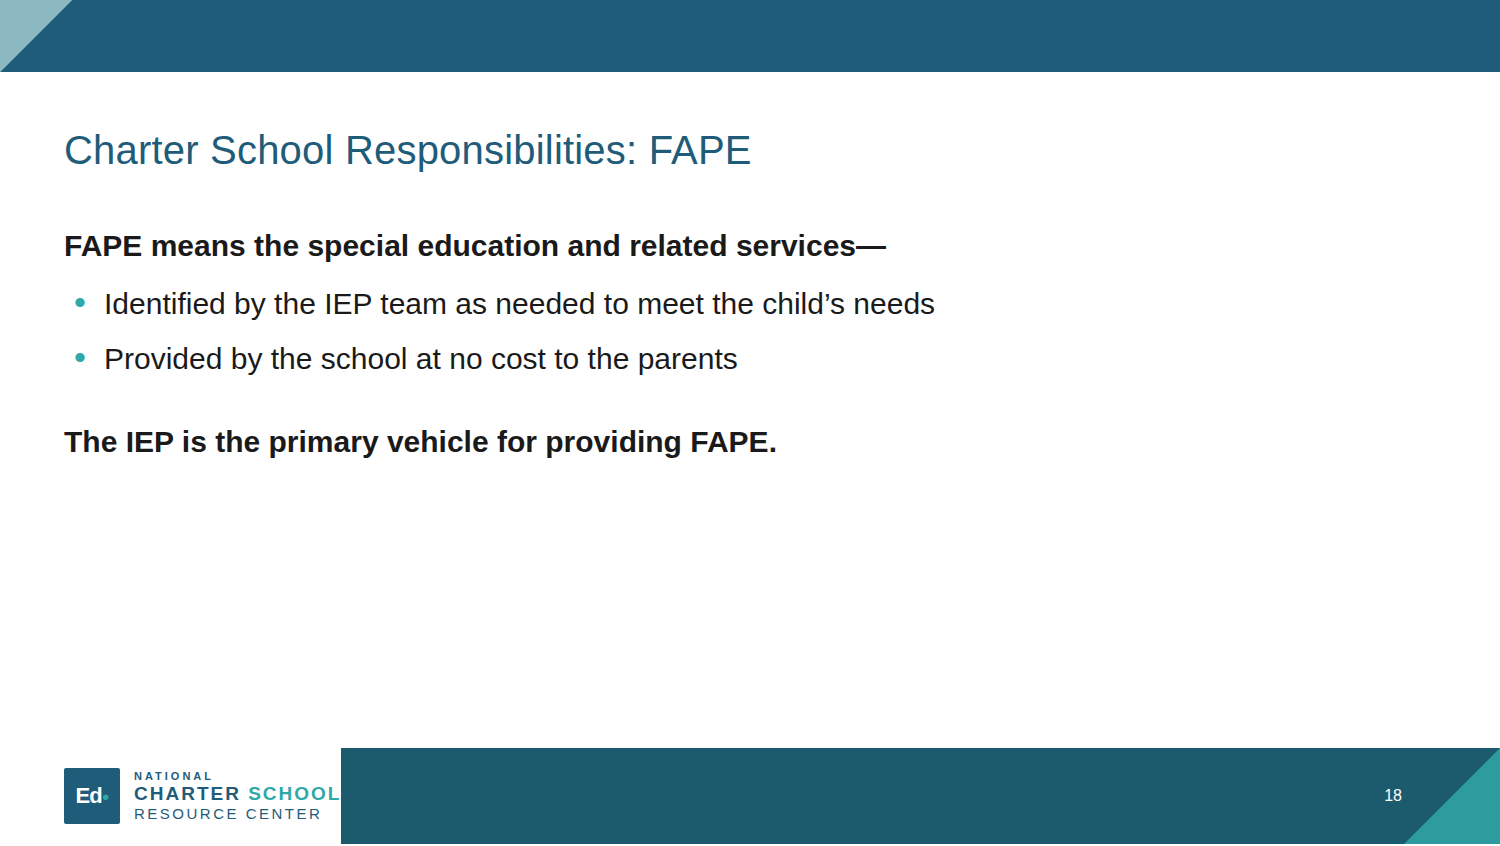Charter School Responsibilities: FAPE
FAPE means the special education and related services—
Identified by the IEP team as needed to meet the child’s needs
Provided by the school at no cost to the parents
The IEP is the primary vehicle for providing FAPE.
Ed●
NATIONAL
CHARTER SCHOOL
RESOURCE CENTER
18